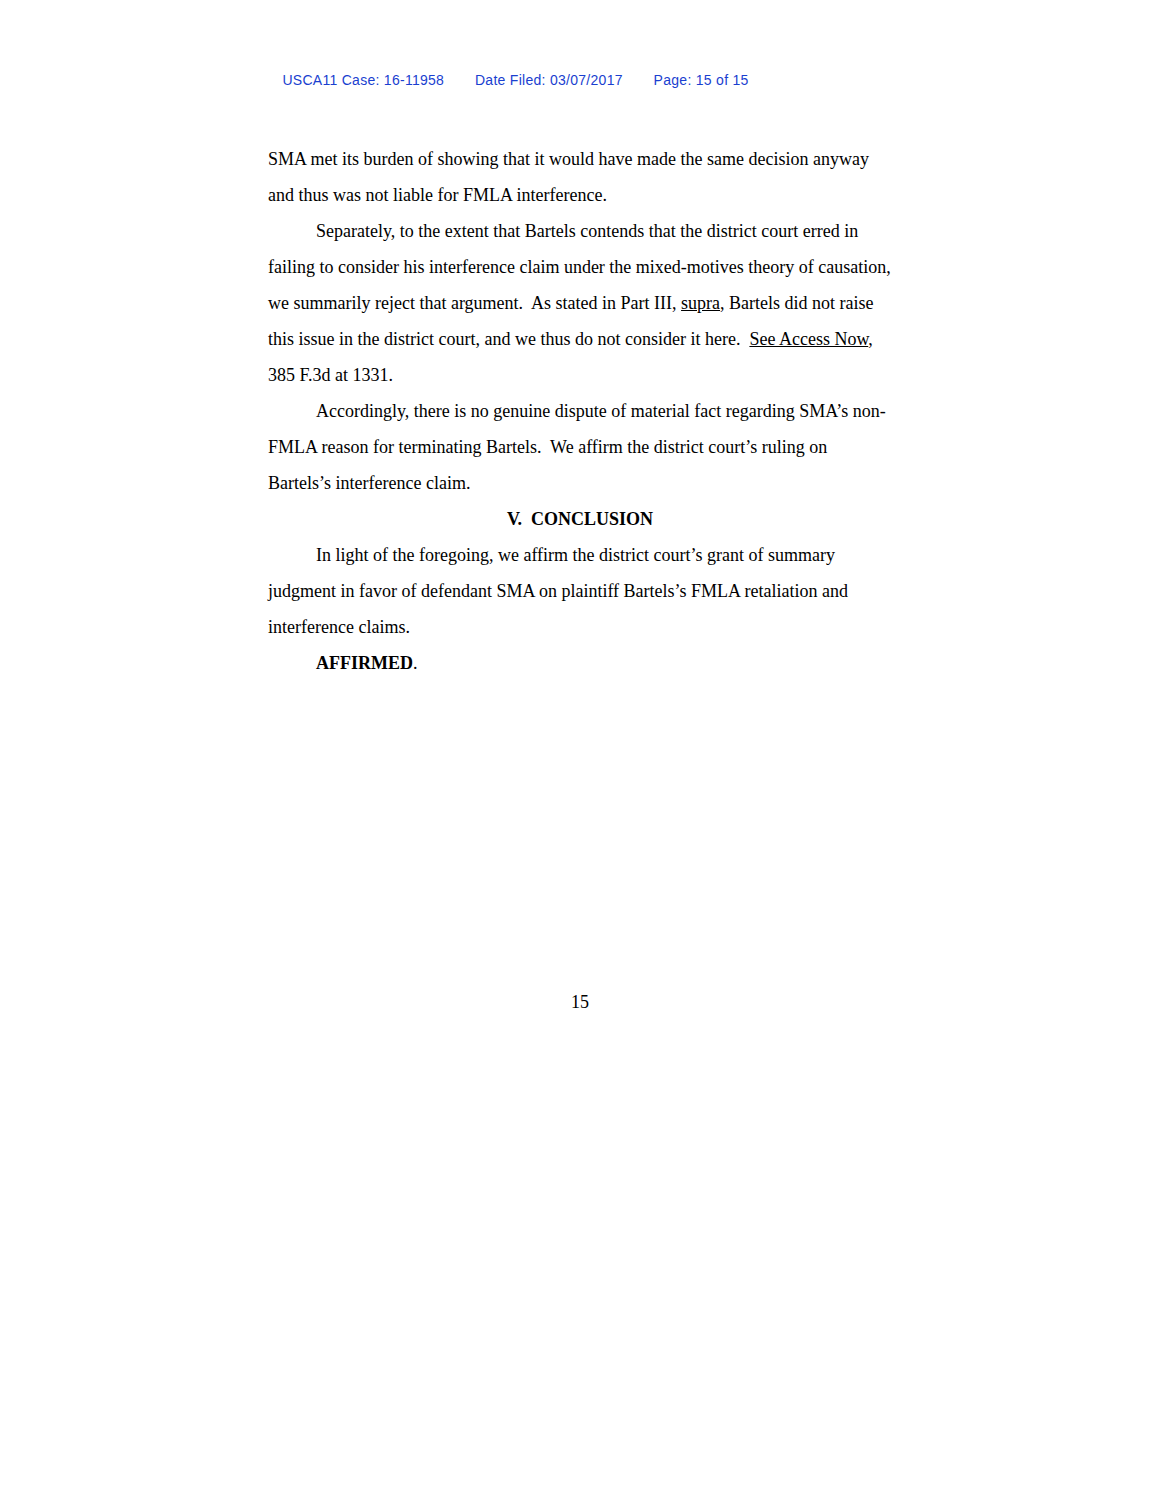USCA11 Case: 16-11958 Date Filed: 03/07/2017 Page: 15 of 15
SMA met its burden of showing that it would have made the same decision anyway and thus was not liable for FMLA interference.
Separately, to the extent that Bartels contends that the district court erred in failing to consider his interference claim under the mixed-motives theory of causation, we summarily reject that argument. As stated in Part III, supra, Bartels did not raise this issue in the district court, and we thus do not consider it here. See Access Now, 385 F.3d at 1331.
Accordingly, there is no genuine dispute of material fact regarding SMA’s non-FMLA reason for terminating Bartels. We affirm the district court’s ruling on Bartels’s interference claim.
V. CONCLUSION
In light of the foregoing, we affirm the district court’s grant of summary judgment in favor of defendant SMA on plaintiff Bartels’s FMLA retaliation and interference claims.
AFFIRMED.
15